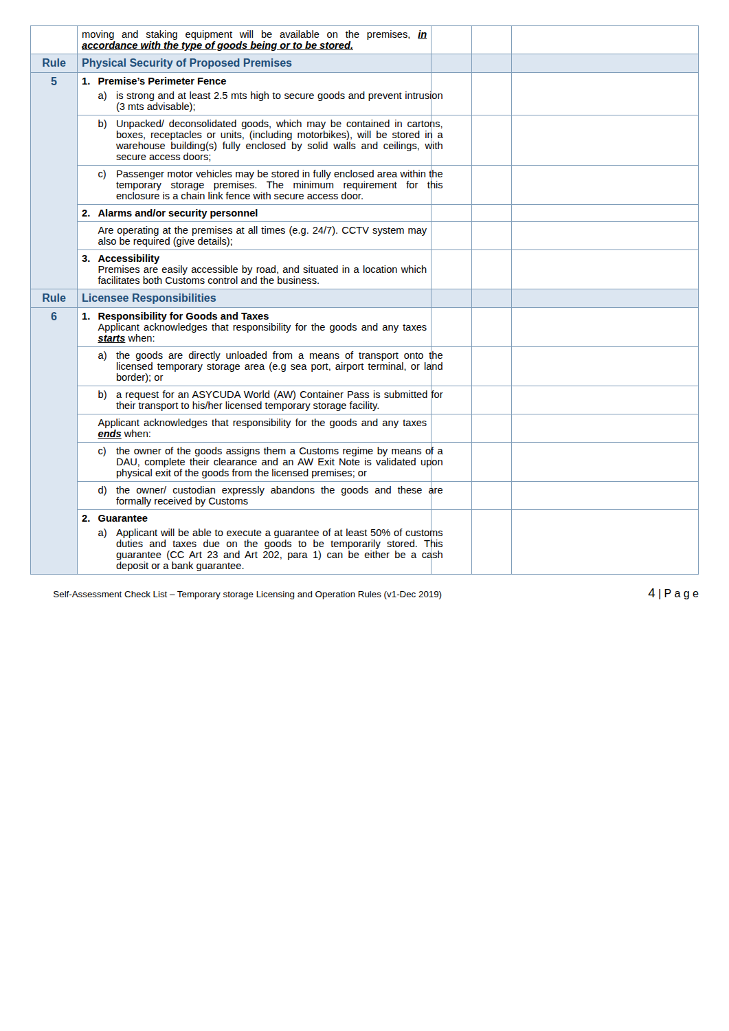| | moving and staking equipment will be available on the premises, in accordance with the type of goods being or to be stored. | | | |
| Rule | Physical Security of Proposed Premises | | | |
| 5 | 1. Premise’s Perimeter Fence a) is strong and at least 2.5 mts high to secure goods and prevent intrusion (3 mts advisable); | | | |
| b) Unpacked/ deconsolidated goods, which may be contained in cartons, boxes, receptacles or units, (including motorbikes), will be stored in a warehouse building(s) fully enclosed by solid walls and ceilings, with secure access doors; | | | |
| c) Passenger motor vehicles may be stored in fully enclosed area within the temporary storage premises. The minimum requirement for this enclosure is a chain link fence with secure access door. | | | |
| 2. Alarms and/or security personnel | | | |
| Are operating at the premises at all times (e.g. 24/7). CCTV system may also be required (give details); | | | |
| 3. Accessibility Premises are easily accessible by road, and situated in a location which facilitates both Customs control and the business. | | | |
| Rule | Licensee Responsibilities | | | |
| 6 | 1. Responsibility for Goods and Taxes Applicant acknowledges that responsibility for the goods and any taxes starts when: | | | |
| a) the goods are directly unloaded from a means of transport onto the licensed temporary storage area (e.g sea port, airport terminal, or land border); or | | | |
| b) a request for an ASYCUDA World (AW) Container Pass is submitted for their transport to his/her licensed temporary storage facility. | | | |
| Applicant acknowledges that responsibility for the goods and any taxes ends when: | | | |
| c) the owner of the goods assigns them a Customs regime by means of a DAU, complete their clearance and an AW Exit Note is validated upon physical exit of the goods from the licensed premises; or | | | |
| d) the owner/ custodian expressly abandons the goods and these are formally received by Customs | | | |
| 2. Guarantee a) Applicant will be able to execute a guarantee of at least 50% of customs duties and taxes due on the goods to be temporarily stored. This guarantee (CC Art 23 and Art 202, para 1) can be either be a cash deposit or a bank guarantee. | | | |
Self-Assessment Check List – Temporary storage Licensing and Operation Rules (v1-Dec 2019) 4 | P a g e